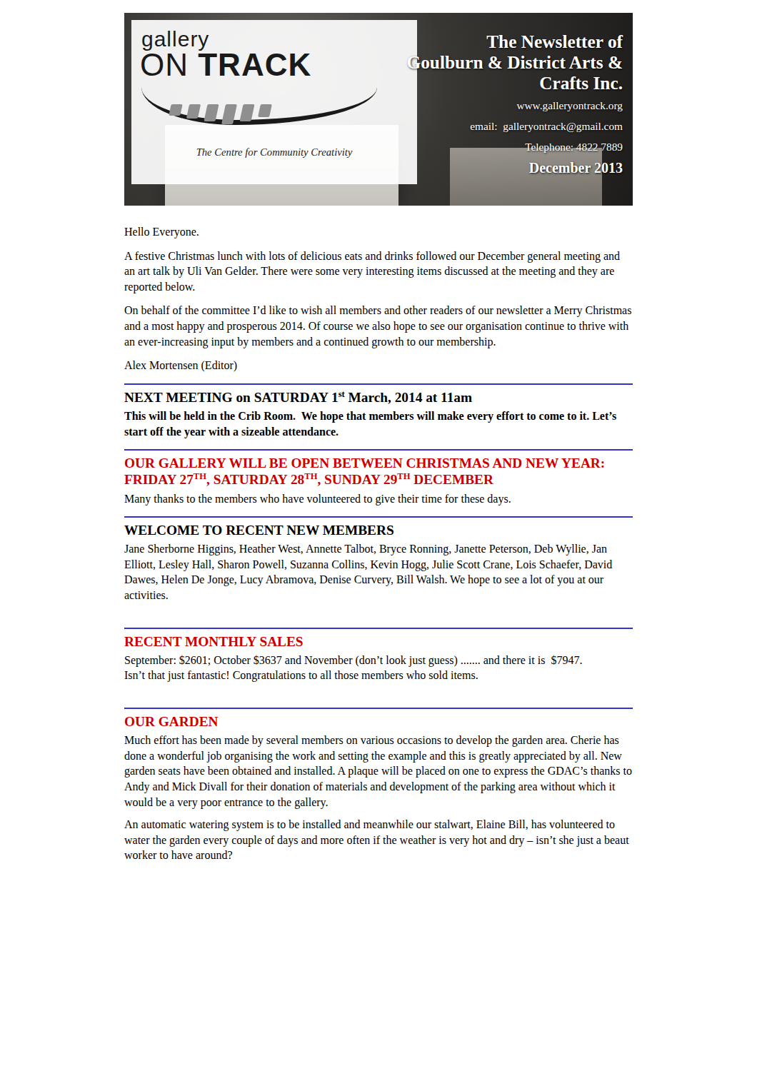gallery
ON TRACK
The Centre for Community Creativity
The Newsletter of
Goulburn & District Arts &
Crafts Inc.
www.galleryontrack.org
email: galleryontrack@gmail.com
Telephone: 4822 7889
December 2013
Hello Everyone.
A festive Christmas lunch with lots of delicious eats and drinks followed our December general meeting and an art talk by Uli Van Gelder. There were some very interesting items discussed at the meeting and they are reported below.
On behalf of the committee I’d like to wish all members and other readers of our newsletter a Merry Christmas and a most happy and prosperous 2014. Of course we also hope to see our organisation continue to thrive with an ever-increasing input by members and a continued growth to our membership.
Alex Mortensen (Editor)
NEXT MEETING on SATURDAY 1st March, 2014 at 11am
This will be held in the Crib Room. We hope that members will make every effort to come to it. Let’s start off the year with a sizeable attendance.
OUR GALLERY WILL BE OPEN BETWEEN CHRISTMAS AND NEW YEAR: FRIDAY 27TH, SATURDAY 28TH, SUNDAY 29TH DECEMBER
Many thanks to the members who have volunteered to give their time for these days.
WELCOME TO RECENT NEW MEMBERS
Jane Sherborne Higgins, Heather West, Annette Talbot, Bryce Ronning, Janette Peterson, Deb Wyllie, Jan Elliott, Lesley Hall, Sharon Powell, Suzanna Collins, Kevin Hogg, Julie Scott Crane, Lois Schaefer, David Dawes, Helen De Jonge, Lucy Abramova, Denise Curvery, Bill Walsh. We hope to see a lot of you at our activities.
RECENT MONTHLY SALES
September: $2601; October $3637 and November (don’t look just guess) ....... and there it is $7947.
Isn’t that just fantastic! Congratulations to all those members who sold items.
OUR GARDEN
Much effort has been made by several members on various occasions to develop the garden area. Cherie has done a wonderful job organising the work and setting the example and this is greatly appreciated by all. New garden seats have been obtained and installed. A plaque will be placed on one to express the GDAC’s thanks to Andy and Mick Divall for their donation of materials and development of the parking area without which it would be a very poor entrance to the gallery.
An automatic watering system is to be installed and meanwhile our stalwart, Elaine Bill, has volunteered to water the garden every couple of days and more often if the weather is very hot and dry – isn’t she just a beaut worker to have around?